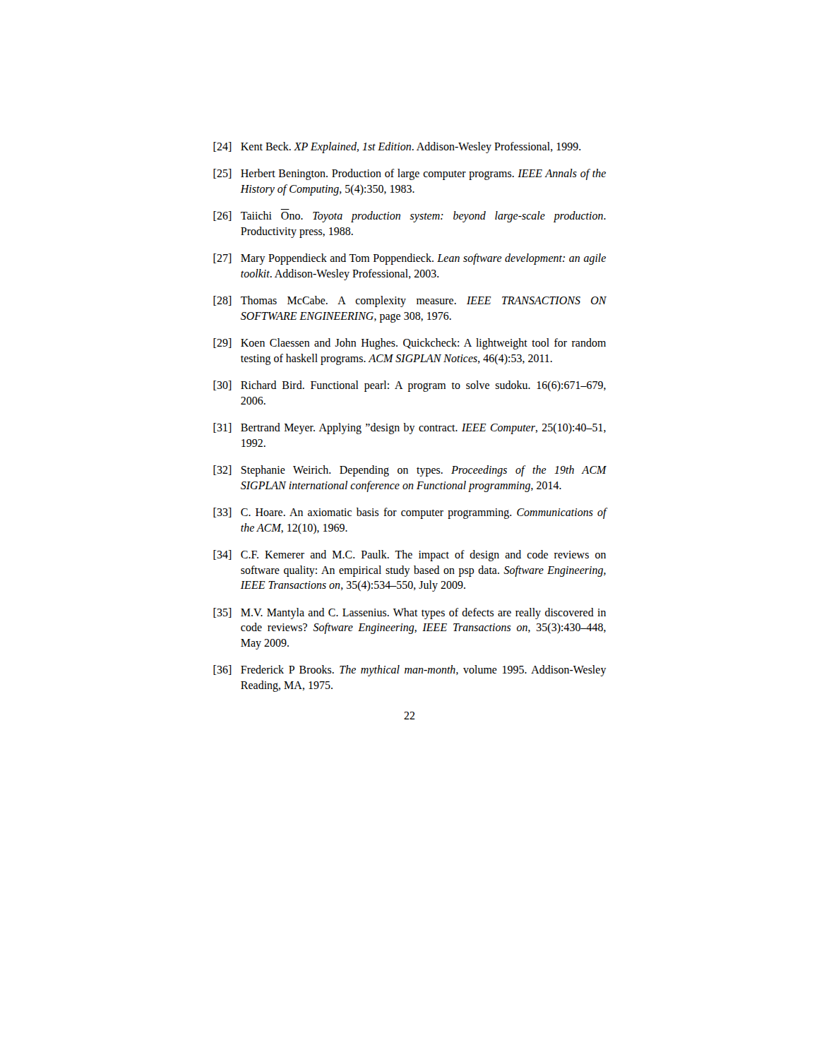[24] Kent Beck. XP Explained, 1st Edition. Addison-Wesley Professional, 1999.
[25] Herbert Benington. Production of large computer programs. IEEE Annals of the History of Computing, 5(4):350, 1983.
[26] Taiichi Ono. Toyota production system: beyond large-scale production. Productivity press, 1988.
[27] Mary Poppendieck and Tom Poppendieck. Lean software development: an agile toolkit. Addison-Wesley Professional, 2003.
[28] Thomas McCabe. A complexity measure. IEEE TRANSACTIONS ON SOFTWARE ENGINEERING, page 308, 1976.
[29] Koen Claessen and John Hughes. Quickcheck: A lightweight tool for random testing of haskell programs. ACM SIGPLAN Notices, 46(4):53, 2011.
[30] Richard Bird. Functional pearl: A program to solve sudoku. 16(6):671–679, 2006.
[31] Bertrand Meyer. Applying ”design by contract. IEEE Computer, 25(10):40–51, 1992.
[32] Stephanie Weirich. Depending on types. Proceedings of the 19th ACM SIGPLAN international conference on Functional programming, 2014.
[33] C. Hoare. An axiomatic basis for computer programming. Communications of the ACM, 12(10), 1969.
[34] C.F. Kemerer and M.C. Paulk. The impact of design and code reviews on software quality: An empirical study based on psp data. Software Engineering, IEEE Transactions on, 35(4):534–550, July 2009.
[35] M.V. Mantyla and C. Lassenius. What types of defects are really discovered in code reviews? Software Engineering, IEEE Transactions on, 35(3):430–448, May 2009.
[36] Frederick P Brooks. The mythical man-month, volume 1995. Addison-Wesley Reading, MA, 1975.
22